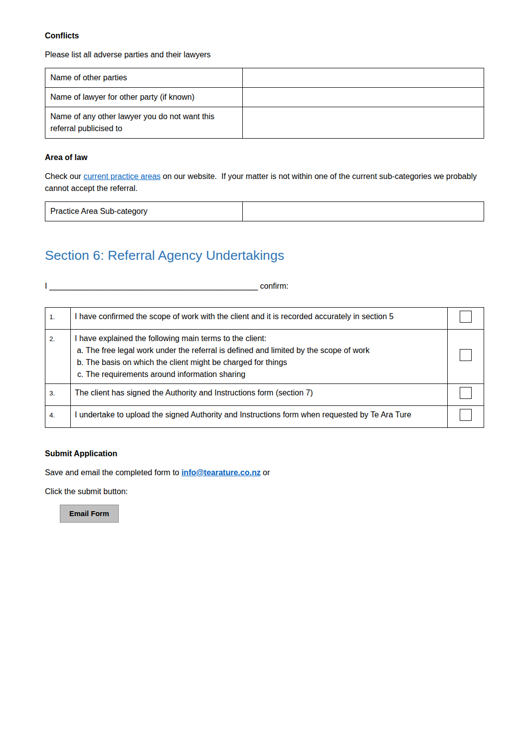Conflicts
Please list all adverse parties and their lawyers
| Name of other parties | |
| Name of lawyer for other party (if known) | |
| Name of any other lawyer you do not want this referral publicised to | |
Area of law
Check our current practice areas on our website. If your matter is not within one of the current sub-categories we probably cannot accept the referral.
| Practice Area Sub-category | |
Section 6: Referral Agency Undertakings
I _______________________________________________ confirm:
| 1. | I have confirmed the scope of work with the client and it is recorded accurately in section 5 | |
| 2. | I have explained the following main terms to the client: The free legal work under the referral is defined and limited by the scope of work The basis on which the client might be charged for things The requirements around information sharing | |
| 3. | The client has signed the Authority and Instructions form (section 7) | |
| 4. | I undertake to upload the signed Authority and Instructions form when requested by Te Ara Ture | |
Submit Application
Save and email the completed form to info@tearature.co.nz or
Click the submit button:
Email Form